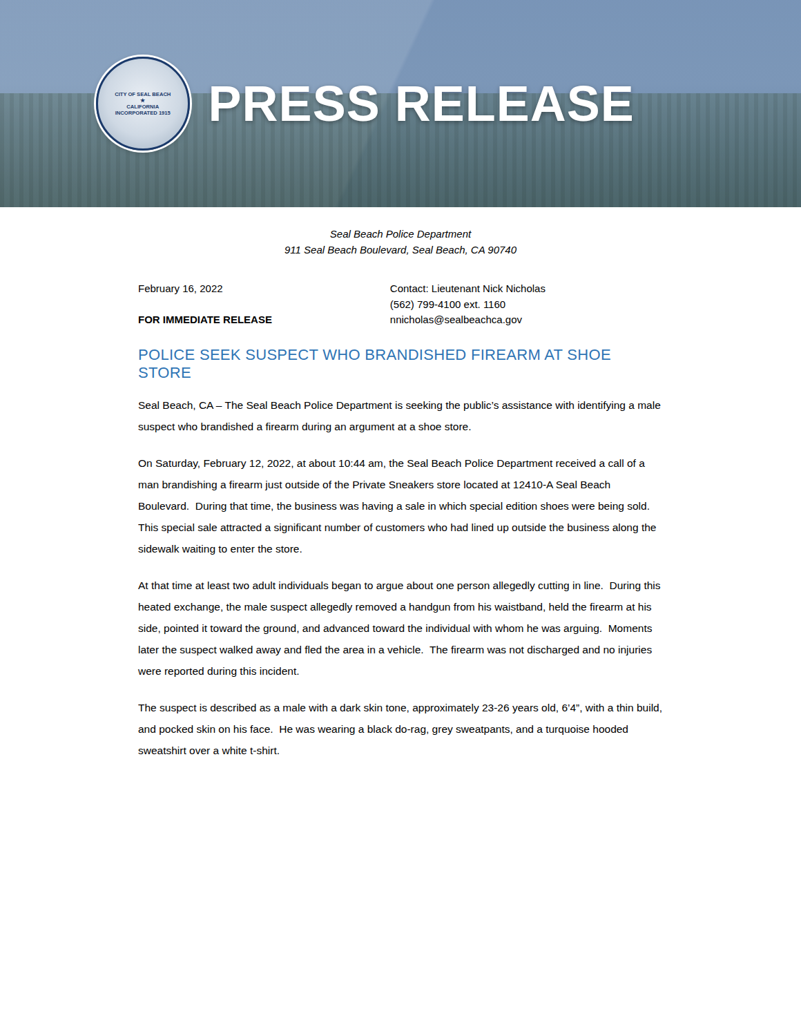CITY OF SEAL BEACH
★
CALIFORNIA
INCORPORATED 1915
PRESS RELEASE
Seal Beach Police Department
911 Seal Beach Boulevard, Seal Beach, CA 90740
| February 16, 2022 | Contact: Lieutenant Nick Nicholas |
| | (562) 799-4100 ext. 1160 |
| FOR IMMEDIATE RELEASE | nnicholas@sealbeachca.gov |
POLICE SEEK SUSPECT WHO BRANDISHED FIREARM AT SHOE STORE
Seal Beach, CA – The Seal Beach Police Department is seeking the public’s assistance with identifying a male suspect who brandished a firearm during an argument at a shoe store.
On Saturday, February 12, 2022, at about 10:44 am, the Seal Beach Police Department received a call of a man brandishing a firearm just outside of the Private Sneakers store located at 12410-A Seal Beach Boulevard. During that time, the business was having a sale in which special edition shoes were being sold. This special sale attracted a significant number of customers who had lined up outside the business along the sidewalk waiting to enter the store.
At that time at least two adult individuals began to argue about one person allegedly cutting in line. During this heated exchange, the male suspect allegedly removed a handgun from his waistband, held the firearm at his side, pointed it toward the ground, and advanced toward the individual with whom he was arguing. Moments later the suspect walked away and fled the area in a vehicle. The firearm was not discharged and no injuries were reported during this incident.
The suspect is described as a male with a dark skin tone, approximately 23-26 years old, 6’4”, with a thin build, and pocked skin on his face. He was wearing a black do-rag, grey sweatpants, and a turquoise hooded sweatshirt over a white t-shirt.